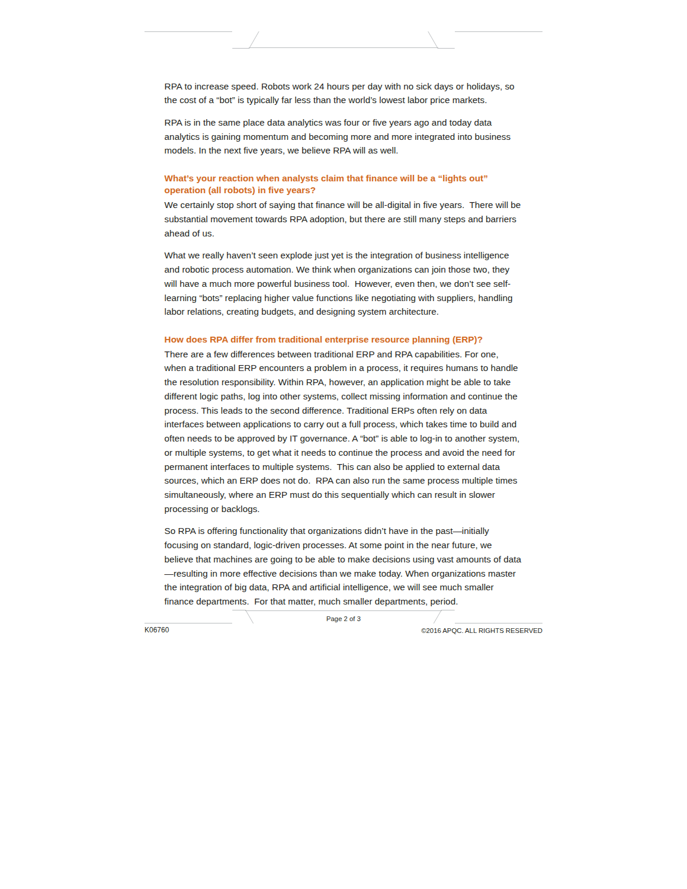RPA to increase speed. Robots work 24 hours per day with no sick days or holidays, so the cost of a “bot” is typically far less than the world’s lowest labor price markets.
RPA is in the same place data analytics was four or five years ago and today data analytics is gaining momentum and becoming more and more integrated into business models. In the next five years, we believe RPA will as well.
What’s your reaction when analysts claim that finance will be a “lights out” operation (all robots) in five years?
We certainly stop short of saying that finance will be all-digital in five years. There will be substantial movement towards RPA adoption, but there are still many steps and barriers ahead of us.
What we really haven’t seen explode just yet is the integration of business intelligence and robotic process automation. We think when organizations can join those two, they will have a much more powerful business tool. However, even then, we don’t see self-learning “bots” replacing higher value functions like negotiating with suppliers, handling labor relations, creating budgets, and designing system architecture.
How does RPA differ from traditional enterprise resource planning (ERP)?
There are a few differences between traditional ERP and RPA capabilities. For one, when a traditional ERP encounters a problem in a process, it requires humans to handle the resolution responsibility. Within RPA, however, an application might be able to take different logic paths, log into other systems, collect missing information and continue the process. This leads to the second difference. Traditional ERPs often rely on data interfaces between applications to carry out a full process, which takes time to build and often needs to be approved by IT governance. A “bot” is able to log-in to another system, or multiple systems, to get what it needs to continue the process and avoid the need for permanent interfaces to multiple systems. This can also be applied to external data sources, which an ERP does not do. RPA can also run the same process multiple times simultaneously, where an ERP must do this sequentially which can result in slower processing or backlogs.
So RPA is offering functionality that organizations didn’t have in the past—initially focusing on standard, logic-driven processes. At some point in the near future, we believe that machines are going to be able to make decisions using vast amounts of data—resulting in more effective decisions than we make today. When organizations master the integration of big data, RPA and artificial intelligence, we will see much smaller finance departments. For that matter, much smaller departments, period.
Page 2 of 3
K06760
©2016 APQC. ALL RIGHTS RESERVED